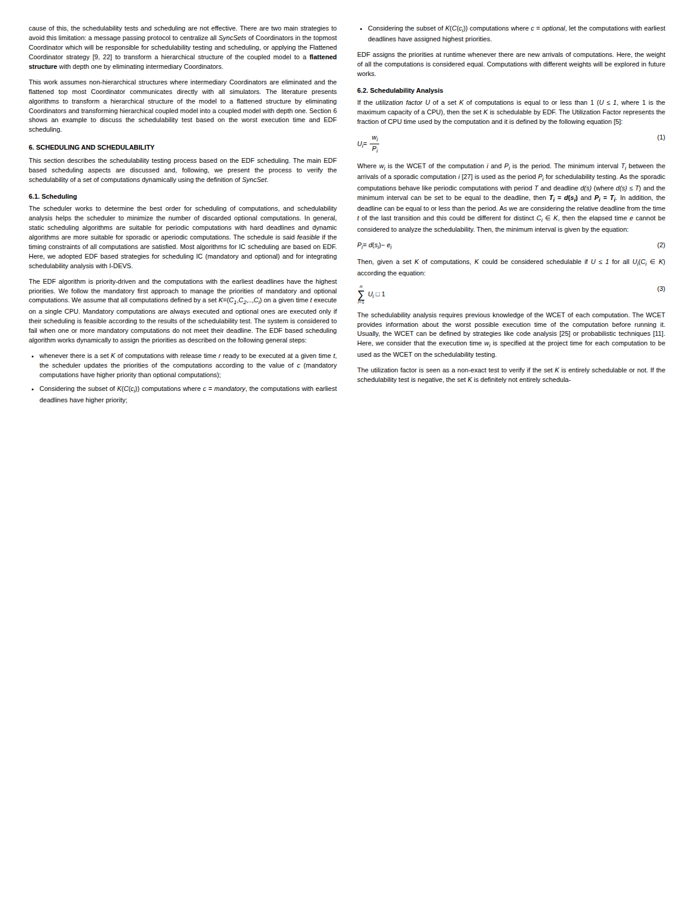cause of this, the schedulability tests and scheduling are not effective. There are two main strategies to avoid this limitation: a message passing protocol to centralize all SyncSets of Coordinators in the topmost Coordinator which will be responsible for schedulability testing and scheduling, or applying the Flattened Coordinator strategy [9, 22] to transform a hierarchical structure of the coupled model to a flattened structure with depth one by eliminating intermediary Coordinators.
This work assumes non-hierarchical structures where intermediary Coordinators are eliminated and the flattened top most Coordinator communicates directly with all simulators. The literature presents algorithms to transform a hierarchical structure of the model to a flattened structure by eliminating Coordinators and transforming hierarchical coupled model into a coupled model with depth one. Section 6 shows an example to discuss the schedulability test based on the worst execution time and EDF scheduling.
6. Scheduling and Schedulability
This section describes the schedulability testing process based on the EDF scheduling. The main EDF based scheduling aspects are discussed and, following, we present the process to verify the schedulability of a set of computations dynamically using the definition of SyncSet.
6.1. Scheduling
The scheduler works to determine the best order for scheduling of computations, and schedulability analysis helps the scheduler to minimize the number of discarded optional computations. In general, static scheduling algorithms are suitable for periodic computations with hard deadlines and dynamic algorithms are more suitable for sporadic or aperiodic computations. The schedule is said feasible if the timing constraints of all computations are satisfied. Most algorithms for IC scheduling are based on EDF. Here, we adopted EDF based strategies for scheduling IC (mandatory and optional) and for integrating schedulability analysis with I-DEVS.
The EDF algorithm is priority-driven and the computations with the earliest deadlines have the highest priorities. We follow the mandatory first approach to manage the priorities of mandatory and optional computations. We assume that all computations defined by a set K=(C1,C2,..,Ci) on a given time t execute on a single CPU. Mandatory computations are always executed and optional ones are executed only if their scheduling is feasible according to the results of the schedulability test. The system is considered to fail when one or more mandatory computations do not meet their deadline. The EDF based scheduling algorithm works dynamically to assign the priorities as described on the following general steps:
whenever there is a set K of computations with release time r ready to be executed at a given time t, the scheduler updates the priorities of the computations according to the value of c (mandatory computations have higher priority than optional computations);
Considering the subset of K(C(ci)) computations where c = mandatory, the computations with earliest deadlines have higher priority;
Considering the subset of K(C(ci)) computations where c = optional, let the computations with earliest deadlines have assigned highest priorities.
EDF assigns the priorities at runtime whenever there are new arrivals of computations. Here, the weight of all the computations is considered equal. Computations with different weights will be explored in future works.
6.2. Schedulability Analysis
If the utilization factor U of a set K of computations is equal to or less than 1 (U ≤ 1, where 1 is the maximum capacity of a CPU), then the set K is schedulable by EDF. The Utilization Factor represents the fraction of CPU time used by the computation and it is defined by the following equation [5]:
Ui= wi Pi (1)
Where wi is the WCET of the computation i and Pi is the period. The minimum interval Ti between the arrivals of a sporadic computation i [27] is used as the period Pi for schedulability testing. As the sporadic computations behave like periodic computations with period T and deadline d(s) (where d(s) ≤ T) and the minimum interval can be set to be equal to the deadline, then Ti = d(si) and Pi = Ti. In addition, the deadline can be equal to or less than the period. As we are considering the relative deadline from the time t of the last transition and this could be different for distinct Ci ∈ K, then the elapsed time e cannot be considered to analyze the schedulability. Then, the minimum interval is given by the equation:
Pi= d(si)− ei (2)
Then, given a set K of computations, K could be considered schedulable if U ≤ 1 for all Ui(Ci ∈ K) according the equation:
n∑i=1 Ui □ 1 (3)
The schedulability analysis requires previous knowledge of the WCET of each computation. The WCET provides information about the worst possible execution time of the computation before running it. Usually, the WCET can be defined by strategies like code analysis [25] or probabilistic techniques [11]. Here, we consider that the execution time wi is specified at the project time for each computation to be used as the WCET on the schedulability testing.
The utilization factor is seen as a non-exact test to verify if the set K is entirely schedulable or not. If the schedulability test is negative, the set K is definitely not entirely schedula-